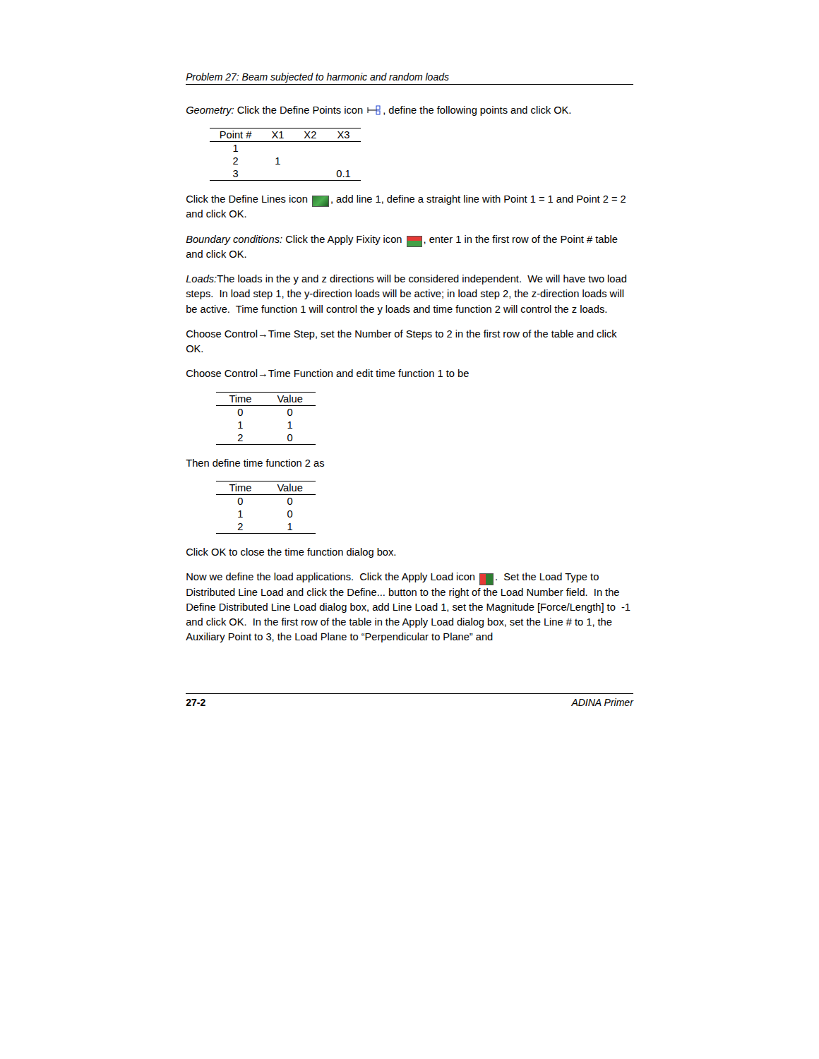Problem 27: Beam subjected to harmonic and random loads
Geometry: Click the Define Points icon , define the following points and click OK.
| Point # | X1 | X2 | X3 |
| --- | --- | --- | --- |
| 1 | | | |
| 2 | 1 | | |
| 3 | | | 0.1 |
Click the Define Lines icon , add line 1, define a straight line with Point 1 = 1 and Point 2 = 2 and click OK.
Boundary conditions: Click the Apply Fixity icon , enter 1 in the first row of the Point # table and click OK.
Loads: The loads in the y and z directions will be considered independent. We will have two load steps. In load step 1, the y-direction loads will be active; in load step 2, the z-direction loads will be active. Time function 1 will control the y loads and time function 2 will control the z loads.
Choose Control Time Step, set the Number of Steps to 2 in the first row of the table and click OK.
Choose Control Time Function and edit time function 1 to be
| Time | Value |
| --- | --- |
| 0 | 0 |
| 1 | 1 |
| 2 | 0 |
Then define time function 2 as
| Time | Value |
| --- | --- |
| 0 | 0 |
| 1 | 0 |
| 2 | 1 |
Click OK to close the time function dialog box.
Now we define the load applications. Click the Apply Load icon . Set the Load Type to Distributed Line Load and click the Define... button to the right of the Load Number field. In the Define Distributed Line Load dialog box, add Line Load 1, set the Magnitude [Force/Length] to -1 and click OK. In the first row of the table in the Apply Load dialog box, set the Line # to 1, the Auxiliary Point to 3, the Load Plane to “Perpendicular to Plane” and
27-2 ADINA Primer